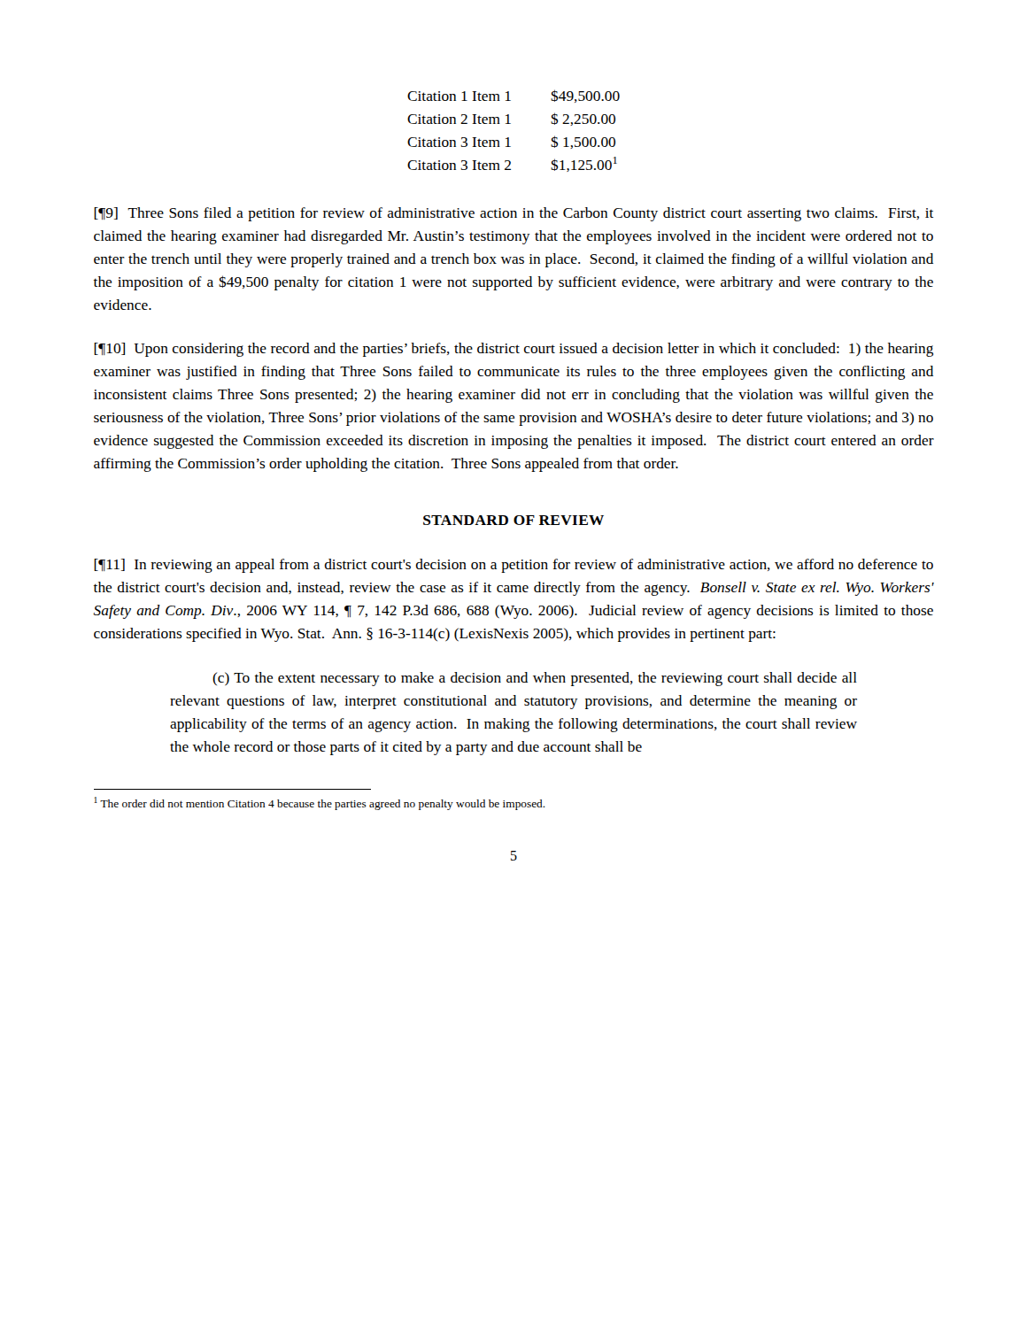| Citation 1 Item 1 | $49,500.00 |
| Citation 2 Item 1 | $ 2,250.00 |
| Citation 3 Item 1 | $ 1,500.00 |
| Citation 3 Item 2 | $1,125.00 1 |
[¶9] Three Sons filed a petition for review of administrative action in the Carbon County district court asserting two claims. First, it claimed the hearing examiner had disregarded Mr. Austin’s testimony that the employees involved in the incident were ordered not to enter the trench until they were properly trained and a trench box was in place. Second, it claimed the finding of a willful violation and the imposition of a $49,500 penalty for citation 1 were not supported by sufficient evidence, were arbitrary and were contrary to the evidence.
[¶10] Upon considering the record and the parties’ briefs, the district court issued a decision letter in which it concluded: 1) the hearing examiner was justified in finding that Three Sons failed to communicate its rules to the three employees given the conflicting and inconsistent claims Three Sons presented; 2) the hearing examiner did not err in concluding that the violation was willful given the seriousness of the violation, Three Sons’ prior violations of the same provision and WOSHA’s desire to deter future violations; and 3) no evidence suggested the Commission exceeded its discretion in imposing the penalties it imposed. The district court entered an order affirming the Commission’s order upholding the citation. Three Sons appealed from that order.
STANDARD OF REVIEW
[¶11] In reviewing an appeal from a district court's decision on a petition for review of administrative action, we afford no deference to the district court's decision and, instead, review the case as if it came directly from the agency. Bonsell v. State ex rel. Wyo. Workers' Safety and Comp. Div., 2006 WY 114, ¶ 7, 142 P.3d 686, 688 (Wyo. 2006). Judicial review of agency decisions is limited to those considerations specified in Wyo. Stat. Ann. § 16-3-114(c) (LexisNexis 2005), which provides in pertinent part:
(c) To the extent necessary to make a decision and when presented, the reviewing court shall decide all relevant questions of law, interpret constitutional and statutory provisions, and determine the meaning or applicability of the terms of an agency action. In making the following determinations, the court shall review the whole record or those parts of it cited by a party and due account shall be
1 The order did not mention Citation 4 because the parties agreed no penalty would be imposed.
5